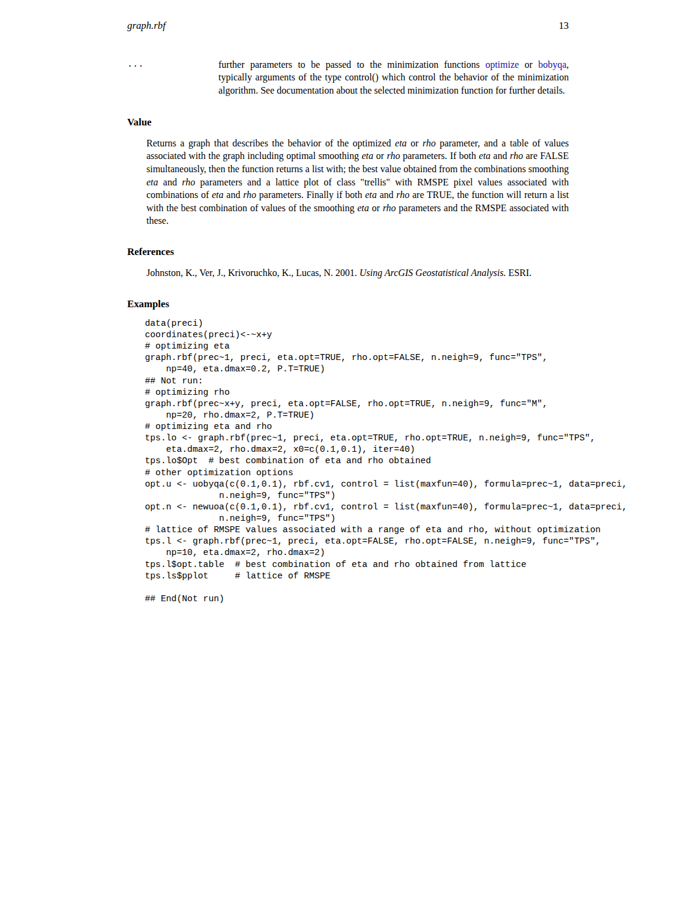graph.rbf 13
...
further parameters to be passed to the minimization functions optimize or bobyqa, typically arguments of the type control() which control the behavior of the minimization algorithm. See documentation about the selected minimization function for further details.
Value
Returns a graph that describes the behavior of the optimized eta or rho parameter, and a table of values associated with the graph including optimal smoothing eta or rho parameters. If both eta and rho are FALSE simultaneously, then the function returns a list with; the best value obtained from the combinations smoothing eta and rho parameters and a lattice plot of class "trellis" with RMSPE pixel values associated with combinations of eta and rho parameters. Finally if both eta and rho are TRUE, the function will return a list with the best combination of values of the smoothing eta or rho parameters and the RMSPE associated with these.
References
Johnston, K., Ver, J., Krivoruchko, K., Lucas, N. 2001. Using ArcGIS Geostatistical Analysis. ESRI.
Examples
data(preci)
coordinates(preci)<-~x+y
# optimizing eta
graph.rbf(prec~1, preci, eta.opt=TRUE, rho.opt=FALSE, n.neigh=9, func="TPS",
    np=40, eta.dmax=0.2, P.T=TRUE)
## Not run:
# optimizing rho
graph.rbf(prec~x+y, preci, eta.opt=FALSE, rho.opt=TRUE, n.neigh=9, func="M",
    np=20, rho.dmax=2, P.T=TRUE)
# optimizing eta and rho
tps.lo <- graph.rbf(prec~1, preci, eta.opt=TRUE, rho.opt=TRUE, n.neigh=9, func="TPS",
    eta.dmax=2, rho.dmax=2, x0=c(0.1,0.1), iter=40)
tps.lo$Opt  # best combination of eta and rho obtained
# other optimization options
opt.u <- uobyqa(c(0.1,0.1), rbf.cv1, control = list(maxfun=40), formula=prec~1, data=preci,
              n.neigh=9, func="TPS")
opt.n <- newuoa(c(0.1,0.1), rbf.cv1, control = list(maxfun=40), formula=prec~1, data=preci,
              n.neigh=9, func="TPS")
# lattice of RMSPE values associated with a range of eta and rho, without optimization
tps.l <- graph.rbf(prec~1, preci, eta.opt=FALSE, rho.opt=FALSE, n.neigh=9, func="TPS",
    np=10, eta.dmax=2, rho.dmax=2)
tps.l$opt.table  # best combination of eta and rho obtained from lattice
tps.ls$pplot     # lattice of RMSPE

## End(Not run)